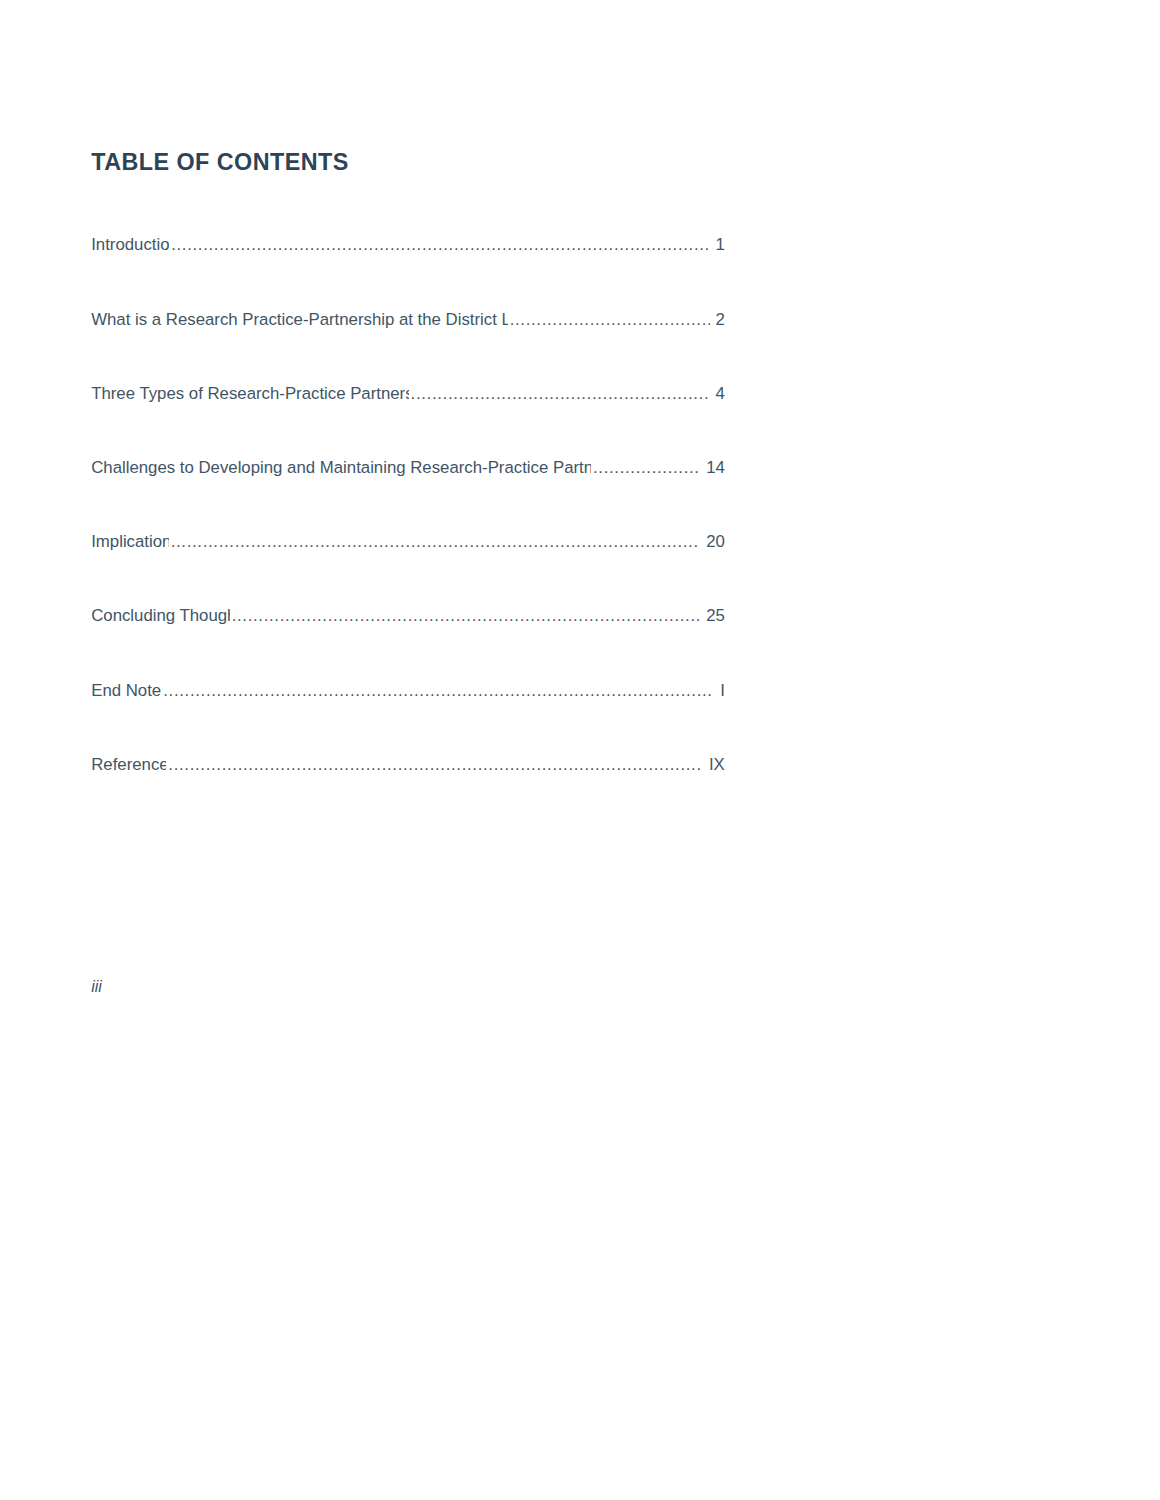TABLE OF CONTENTS
Introduction ................................................................................................................. 1
What is a Research Practice-Partnership at the District Level? ......................................... 2
Three Types of Research-Practice Partnerships .............................................................. 4
Challenges to Developing and Maintaining Research-Practice Partnerships ...................... 14
Implications ................................................................................................................. 20
Concluding Thoughts .................................................................................................... 25
End Notes ................................................................................................................... I
References .................................................................................................................. IX
iii